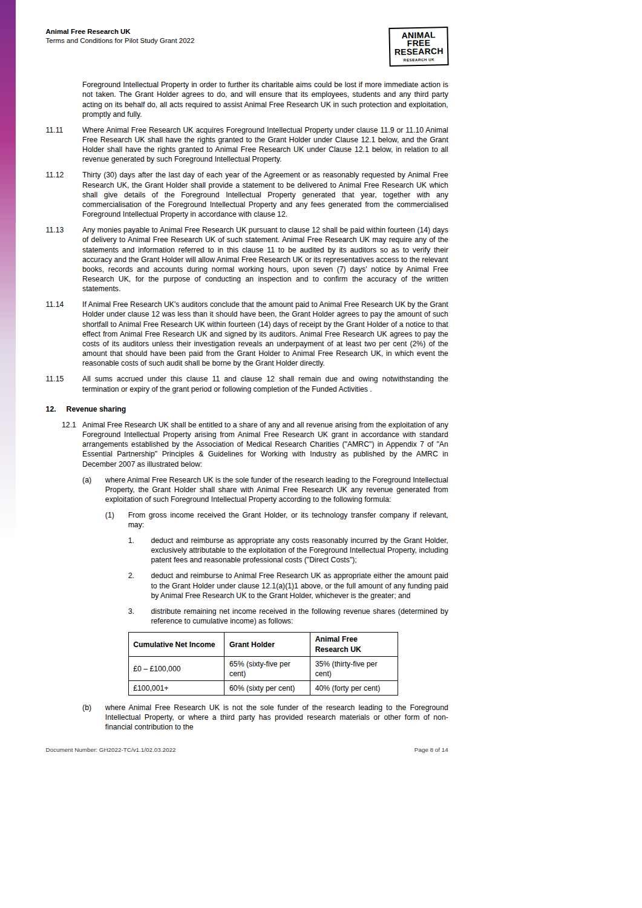Animal Free Research UK
Terms and Conditions for Pilot Study Grant 2022
ANIMAL FREE RESEARCH RESEARCH UK
Foreground Intellectual Property in order to further its charitable aims could be lost if more immediate action is not taken. The Grant Holder agrees to do, and will ensure that its employees, students and any third party acting on its behalf do, all acts required to assist Animal Free Research UK in such protection and exploitation, promptly and fully.
11.11
Where Animal Free Research UK acquires Foreground Intellectual Property under clause 11.9 or 11.10 Animal Free Research UK shall have the rights granted to the Grant Holder under Clause 12.1 below, and the Grant Holder shall have the rights granted to Animal Free Research UK under Clause 12.1 below, in relation to all revenue generated by such Foreground Intellectual Property.
11.12
Thirty (30) days after the last day of each year of the Agreement or as reasonably requested by Animal Free Research UK, the Grant Holder shall provide a statement to be delivered to Animal Free Research UK which shall give details of the Foreground Intellectual Property generated that year, together with any commercialisation of the Foreground Intellectual Property and any fees generated from the commercialised Foreground Intellectual Property in accordance with clause 12.
11.13
Any monies payable to Animal Free Research UK pursuant to clause 12 shall be paid within fourteen (14) days of delivery to Animal Free Research UK of such statement. Animal Free Research UK may require any of the statements and information referred to in this clause 11 to be audited by its auditors so as to verify their accuracy and the Grant Holder will allow Animal Free Research UK or its representatives access to the relevant books, records and accounts during normal working hours, upon seven (7) days' notice by Animal Free Research UK, for the purpose of conducting an inspection and to confirm the accuracy of the written statements.
11.14
If Animal Free Research UK's auditors conclude that the amount paid to Animal Free Research UK by the Grant Holder under clause 12 was less than it should have been, the Grant Holder agrees to pay the amount of such shortfall to Animal Free Research UK within fourteen (14) days of receipt by the Grant Holder of a notice to that effect from Animal Free Research UK and signed by its auditors. Animal Free Research UK agrees to pay the costs of its auditors unless their investigation reveals an underpayment of at least two per cent (2%) of the amount that should have been paid from the Grant Holder to Animal Free Research UK, in which event the reasonable costs of such audit shall be borne by the Grant Holder directly.
11.15
All sums accrued under this clause 11 and clause 12 shall remain due and owing notwithstanding the termination or expiry of the grant period or following completion of the Funded Activities .
12.
Revenue sharing
12.1
Animal Free Research UK shall be entitled to a share of any and all revenue arising from the exploitation of any Foreground Intellectual Property arising from Animal Free Research UK grant in accordance with standard arrangements established by the Association of Medical Research Charities ("AMRC") in Appendix 7 of "An Essential Partnership" Principles & Guidelines for Working with Industry as published by the AMRC in December 2007 as illustrated below:
(a)
where Animal Free Research UK is the sole funder of the research leading to the Foreground Intellectual Property, the Grant Holder shall share with Animal Free Research UK any revenue generated from exploitation of such Foreground Intellectual Property according to the following formula:
(1)
From gross income received the Grant Holder, or its technology transfer company if relevant, may:
1.
deduct and reimburse as appropriate any costs reasonably incurred by the Grant Holder, exclusively attributable to the exploitation of the Foreground Intellectual Property, including patent fees and reasonable professional costs ("Direct Costs");
2.
deduct and reimburse to Animal Free Research UK as appropriate either the amount paid to the Grant Holder under clause 12.1(a)(1)1 above, or the full amount of any funding paid by Animal Free Research UK to the Grant Holder, whichever is the greater; and
3.
distribute remaining net income received in the following revenue shares (determined by reference to cumulative income) as follows:
| Cumulative Net Income | Grant Holder | Animal Free Research UK |
| --- | --- | --- |
| £0 – £100,000 | 65% (sixty-five per cent) | 35% (thirty-five per cent) |
| £100,001+ | 60% (sixty per cent) | 40% (forty per cent) |
(b)
where Animal Free Research UK is not the sole funder of the research leading to the Foreground Intellectual Property, or where a third party has provided research materials or other form of non-financial contribution to the
Document Number: GH2022-TC/v1.1/02.03.2022
Page 8 of 14